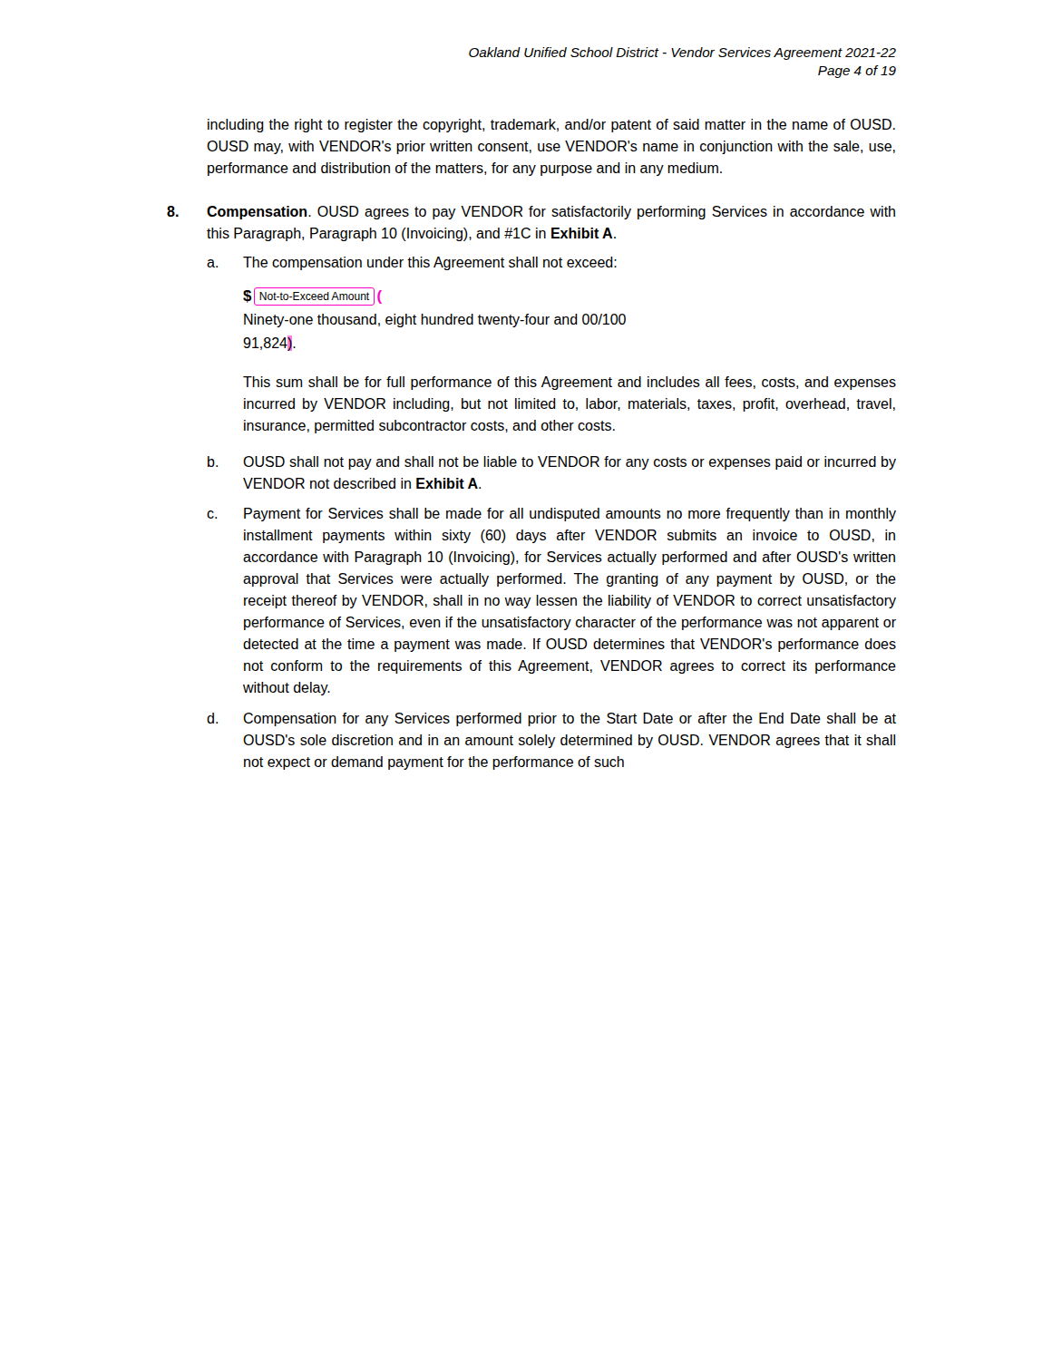Oakland Unified School District - Vendor Services Agreement 2021-22
Page 4 of 19
including the right to register the copyright, trademark, and/or patent of said matter in the name of OUSD. OUSD may, with VENDOR's prior written consent, use VENDOR's name in conjunction with the sale, use, performance and distribution of the matters, for any purpose and in any medium.
8.
Compensation. OUSD agrees to pay VENDOR for satisfactorily performing Services in accordance with this Paragraph, Paragraph 10 (Invoicing), and #1C in Exhibit A.
a. The compensation under this Agreement shall not exceed:
$Not-to-Exceed Amount(
Ninety-one thousand, eight hundred twenty-four and 00/100
91,824).
This sum shall be for full performance of this Agreement and includes all fees, costs, and expenses incurred by VENDOR including, but not limited to, labor, materials, taxes, profit, overhead, travel, insurance, permitted subcontractor costs, and other costs.
b. OUSD shall not pay and shall not be liable to VENDOR for any costs or expenses paid or incurred by VENDOR not described in Exhibit A.
c. Payment for Services shall be made for all undisputed amounts no more frequently than in monthly installment payments within sixty (60) days after VENDOR submits an invoice to OUSD, in accordance with Paragraph 10 (Invoicing), for Services actually performed and after OUSD's written approval that Services were actually performed. The granting of any payment by OUSD, or the receipt thereof by VENDOR, shall in no way lessen the liability of VENDOR to correct unsatisfactory performance of Services, even if the unsatisfactory character of the performance was not apparent or detected at the time a payment was made. If OUSD determines that VENDOR's performance does not conform to the requirements of this Agreement, VENDOR agrees to correct its performance without delay.
d. Compensation for any Services performed prior to the Start Date or after the End Date shall be at OUSD's sole discretion and in an amount solely determined by OUSD. VENDOR agrees that it shall not expect or demand payment for the performance of such